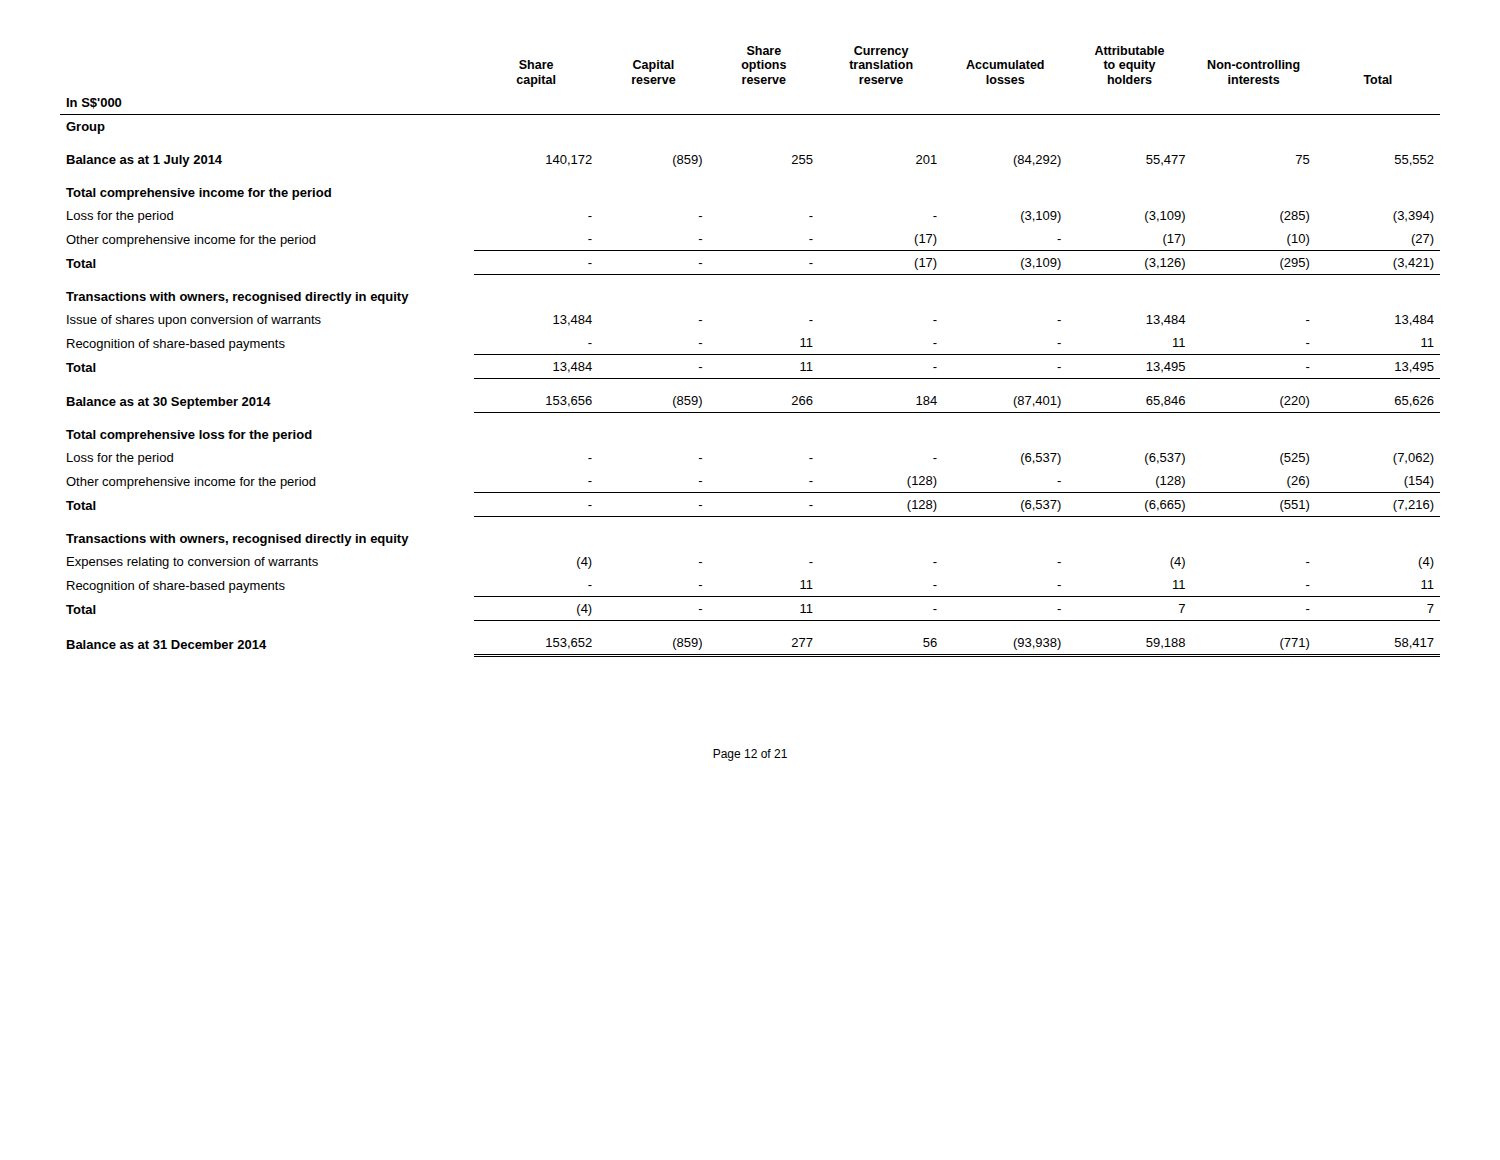| | Share capital | Capital reserve | Share options reserve | Currency translation reserve | Accumulated losses | Attributable to equity holders | Non-controlling interests | Total |
| --- | --- | --- | --- | --- | --- | --- | --- | --- |
| In S$'000 | | | | | | | | |
| Group | |
| Balance as at 1 July 2014 | 140,172 | (859) | 255 | 201 | (84,292) | 55,477 | 75 | 55,552 |
| Total comprehensive income for the period | |
| Loss for the period | - | - | - | - | (3,109) | (3,109) | (285) | (3,394) |
| Other comprehensive income for the period | - | - | - | (17) | - | (17) | (10) | (27) |
| Total | - | - | - | (17) | (3,109) | (3,126) | (295) | (3,421) |
| Transactions with owners, recognised directly in equity | |
| Issue of shares upon conversion of warrants | 13,484 | - | - | - | - | 13,484 | - | 13,484 |
| Recognition of share-based payments | - | - | 11 | - | - | 11 | - | 11 |
| Total | 13,484 | - | 11 | - | - | 13,495 | - | 13,495 |
| Balance as at 30 September 2014 | 153,656 | (859) | 266 | 184 | (87,401) | 65,846 | (220) | 65,626 |
| Total comprehensive loss for the period | |
| Loss for the period | - | - | - | - | (6,537) | (6,537) | (525) | (7,062) |
| Other comprehensive income for the period | - | - | - | (128) | - | (128) | (26) | (154) |
| Total | - | - | - | (128) | (6,537) | (6,665) | (551) | (7,216) |
| Transactions with owners, recognised directly in equity | |
| Expenses relating to conversion of warrants | (4) | - | - | - | - | (4) | - | (4) |
| Recognition of share-based payments | - | - | 11 | - | - | 11 | - | 11 |
| Total | (4) | - | 11 | - | - | 7 | - | 7 |
| Balance as at 31 December 2014 | 153,652 | (859) | 277 | 56 | (93,938) | 59,188 | (771) | 58,417 |
Page 12 of 21